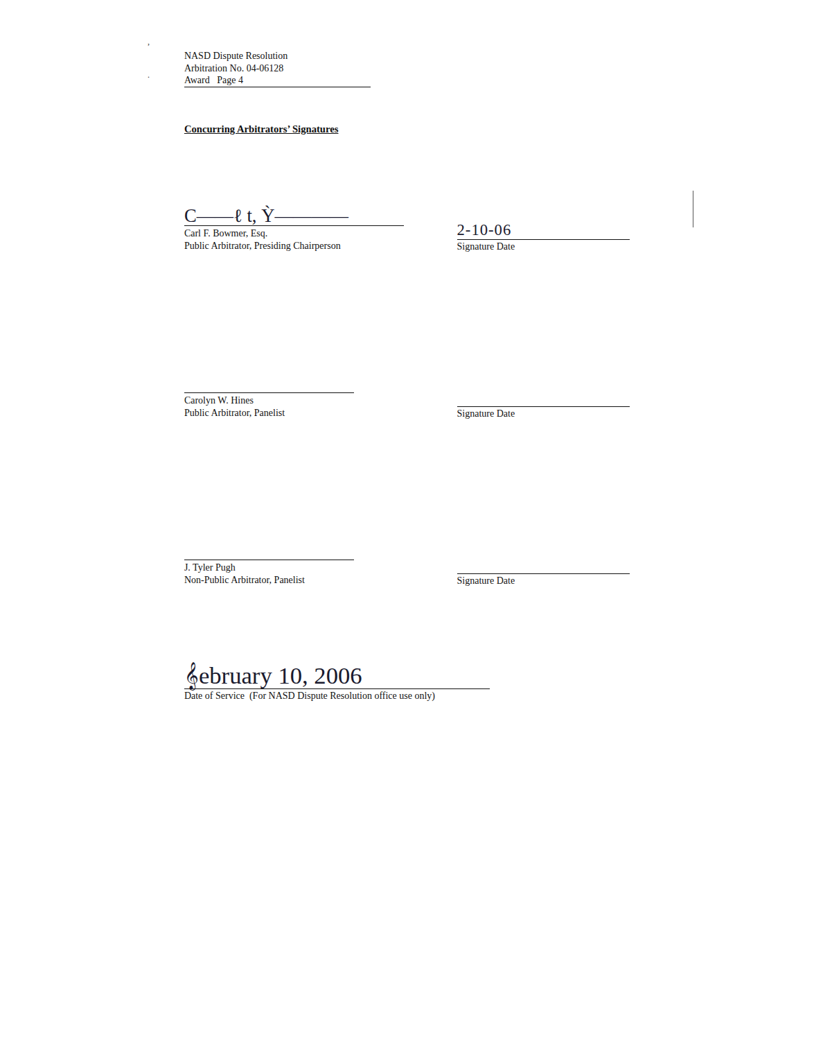,
.
NASD Dispute Resolution Arbitration No. 04-06128 Award Page 4
Concurring Arbitrators’ Signatures
C——ℓ t, Ỳ————
Carl F. Bowmer, Esq.
Public Arbitrator, Presiding Chairperson
2-10-06
Signature Date
Carolyn W. Hines
Public Arbitrator, Panelist
Signature Date
J. Tyler Pugh
Non-Public Arbitrator, Panelist
Signature Date
𝄞ebruary 10, 2006
Date of Service (For NASD Dispute Resolution office use only)